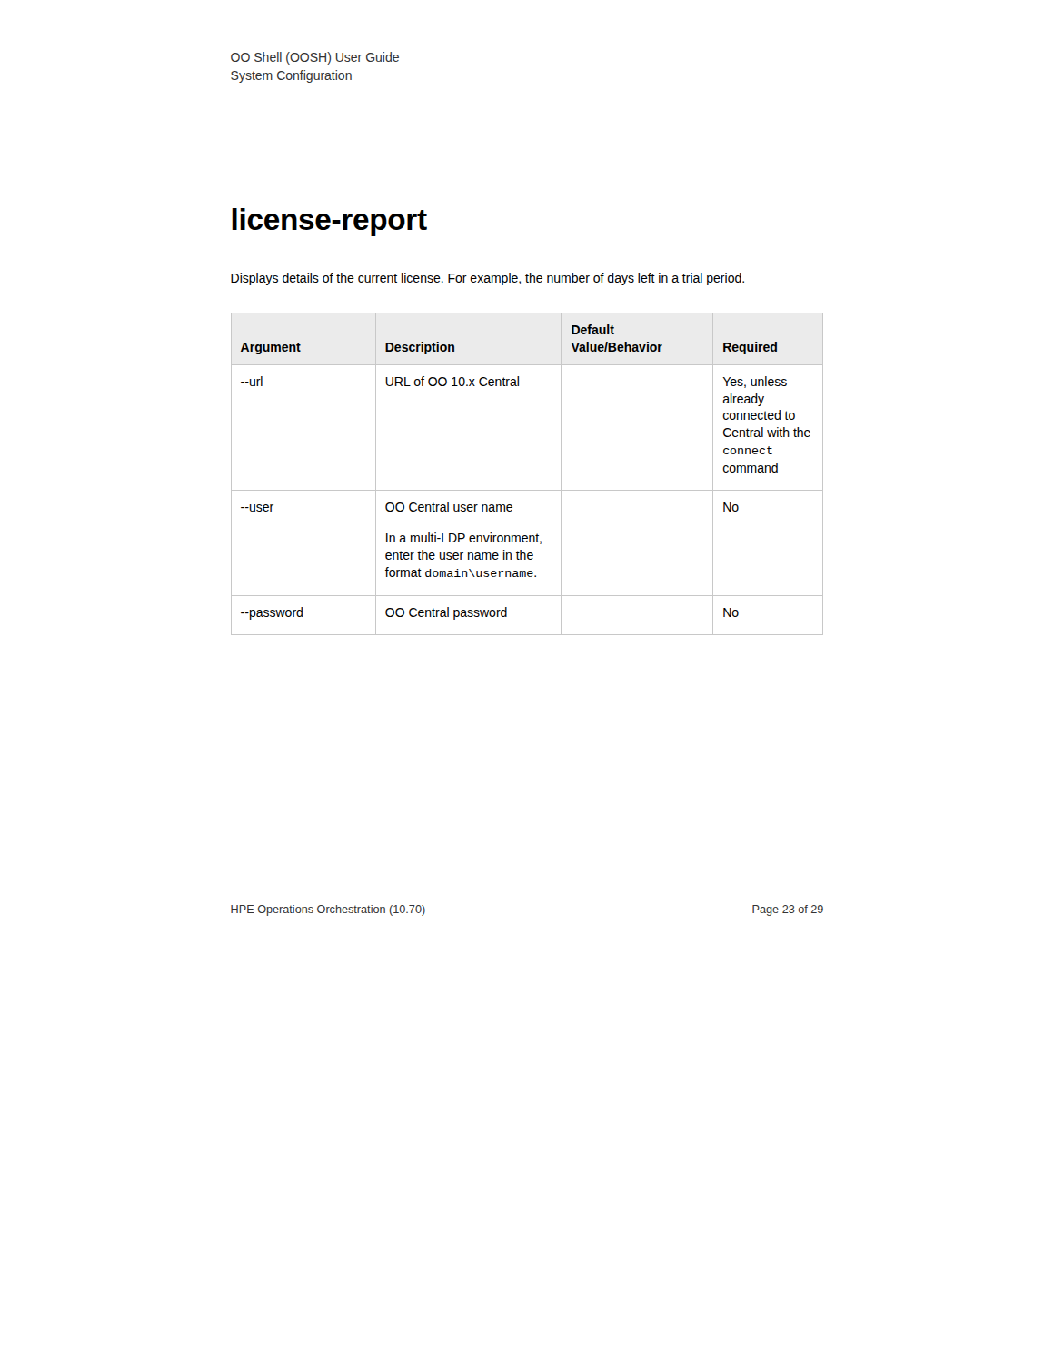OO Shell (OOSH) User Guide
System Configuration
license-report
Displays details of the current license. For example, the number of days left in a trial period.
| Argument | Description | Default Value/Behavior | Required |
| --- | --- | --- | --- |
| --url | URL of OO 10.x Central | | Yes, unless already connected to Central with the connect command |
| --user | OO Central user name In a multi-LDP environment, enter the user name in the format domain\username . | | No |
| --password | OO Central password | | No |
HPE Operations Orchestration (10.70) Page 23 of 29